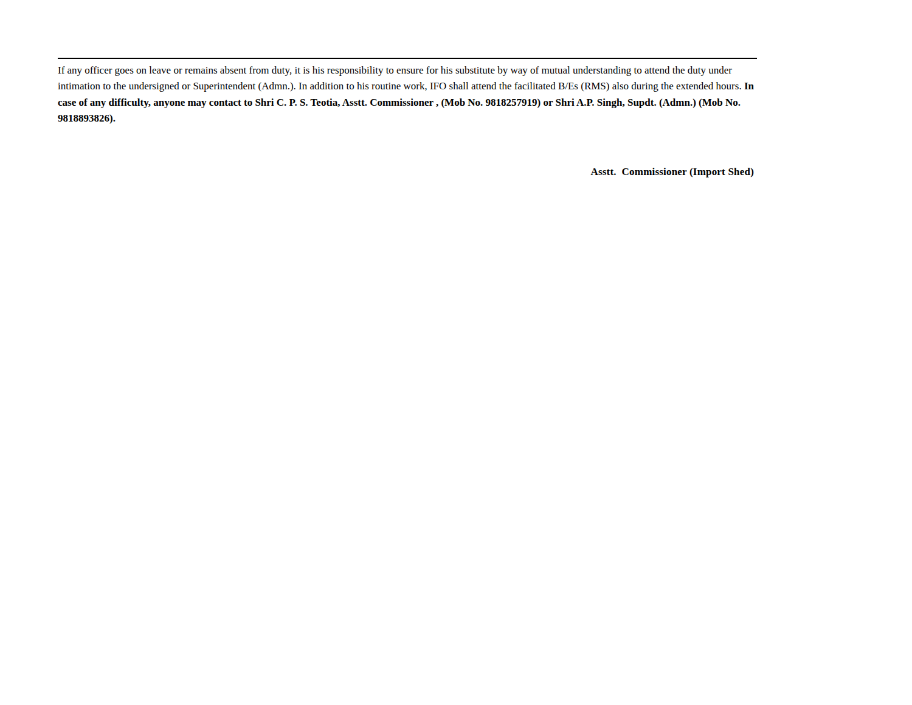If any officer goes on leave or remains absent from duty, it is his responsibility to ensure for his substitute by way of mutual understanding to attend the duty under intimation to the undersigned or Superintendent (Admn.). In addition to his routine work, IFO shall attend the facilitated B/Es (RMS) also during the extended hours. In case of any difficulty, anyone may contact to Shri C. P. S. Teotia, Asstt. Commissioner , (Mob No. 9818257919) or Shri A.P. Singh, Supdt. (Admn.) (Mob No. 9818893826).
Asstt. Commissioner (Import Shed)